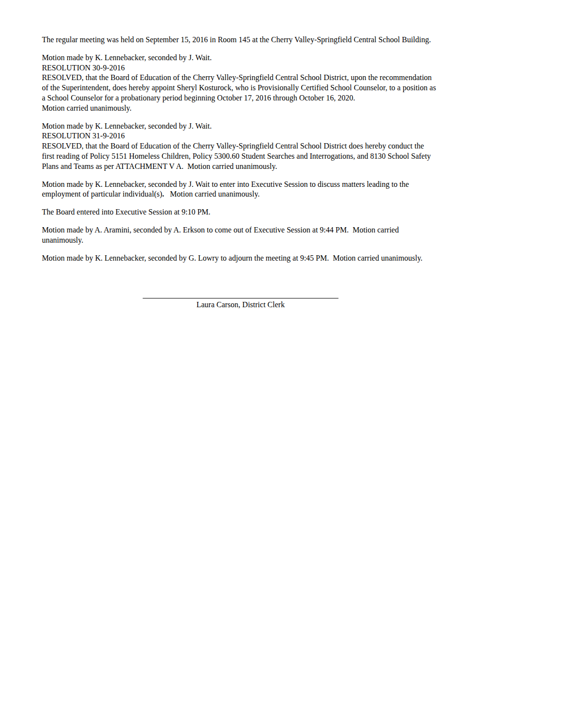The regular meeting was held on September 15, 2016 in Room 145 at the Cherry Valley-Springfield Central School Building.
Motion made by K. Lennebacker, seconded by J. Wait.
RESOLUTION 30-9-2016
RESOLVED, that the Board of Education of the Cherry Valley-Springfield Central School District, upon the recommendation of the Superintendent, does hereby appoint Sheryl Kosturock, who is Provisionally Certified School Counselor, to a position as a School Counselor for a probationary period beginning October 17, 2016 through October 16, 2020.
Motion carried unanimously.
Motion made by K. Lennebacker, seconded by J. Wait.
RESOLUTION 31-9-2016
RESOLVED, that the Board of Education of the Cherry Valley-Springfield Central School District does hereby conduct the first reading of Policy 5151 Homeless Children, Policy 5300.60 Student Searches and Interrogations, and 8130 School Safety Plans and Teams as per ATTACHMENT V A. Motion carried unanimously.
Motion made by K. Lennebacker, seconded by J. Wait to enter into Executive Session to discuss matters leading to the employment of particular individual(s). Motion carried unanimously.
The Board entered into Executive Session at 9:10 PM.
Motion made by A. Aramini, seconded by A. Erkson to come out of Executive Session at 9:44 PM. Motion carried unanimously.
Motion made by K. Lennebacker, seconded by G. Lowry to adjourn the meeting at 9:45 PM. Motion carried unanimously.
Laura Carson, District Clerk